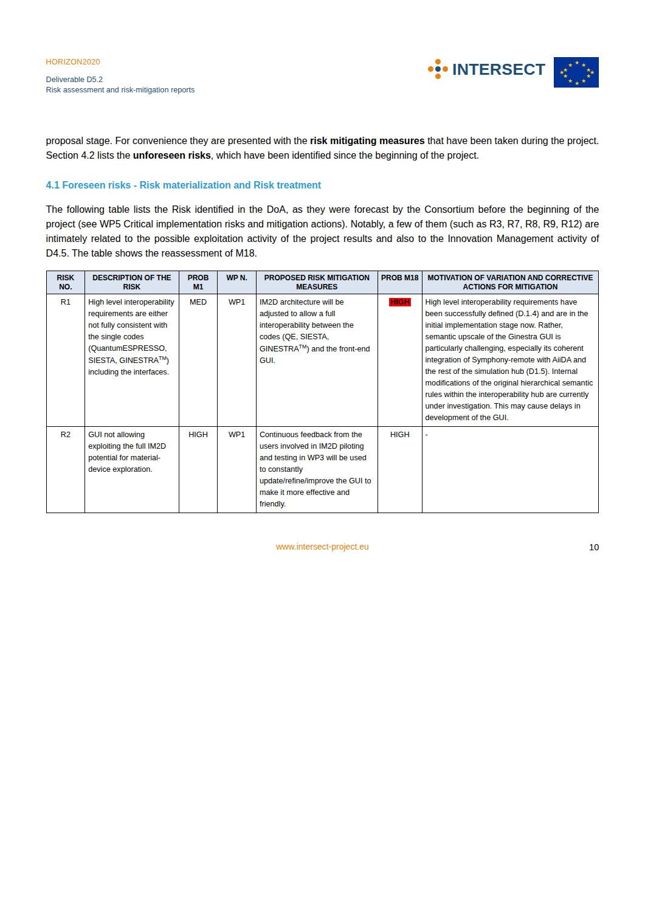HORIZON2020
Deliverable D5.2
Risk assessment and risk-mitigation reports
INTERSECT
★ ★ ★ ★ ★ ★ ★ ★ ★ ★ ★ ★
proposal stage. For convenience they are presented with the risk mitigating measures that have been taken during the project. Section 4.2 lists the unforeseen risks, which have been identified since the beginning of the project.
4.1 Foreseen risks - Risk materialization and Risk treatment
The following table lists the Risk identified in the DoA, as they were forecast by the Consortium before the beginning of the project (see WP5 Critical implementation risks and mitigation actions). Notably, a few of them (such as R3, R7, R8, R9, R12) are intimately related to the possible exploitation activity of the project results and also to the Innovation Management activity of D4.5. The table shows the reassessment of M18.
| Risk no. | Description of the risk | Prob M1 | WP n. | Proposed risk mitigation measures | Prob M18 | Motivation of variation and corrective actions for mitigation |
| --- | --- | --- | --- | --- | --- | --- |
| R1 | High level interoperability requirements are either not fully consistent with the single codes (QuantumESPRESSO, SIESTA, GINESTRA TM ) including the interfaces. | MED | WP1 | IM2D architecture will be adjusted to allow a full interoperability between the codes (QE, SIESTA, GINESTRA TM ) and the front-end GUI. | HIGH | High level interoperability requirements have been successfully defined (D.1.4) and are in the initial implementation stage now. Rather, semantic upscale of the Ginestra GUI is particularly challenging, especially its coherent integration of Symphony-remote with AiiDA and the rest of the simulation hub (D1.5). Internal modifications of the original hierarchical semantic rules within the interoperability hub are currently under investigation. This may cause delays in development of the GUI. |
| R2 | GUI not allowing exploiting the full IM2D potential for material-device exploration. | HIGH | WP1 | Continuous feedback from the users involved in IM2D piloting and testing in WP3 will be used to constantly update/refine/improve the GUI to make it more effective and friendly. | HIGH | - |
www.intersect-project.eu 10